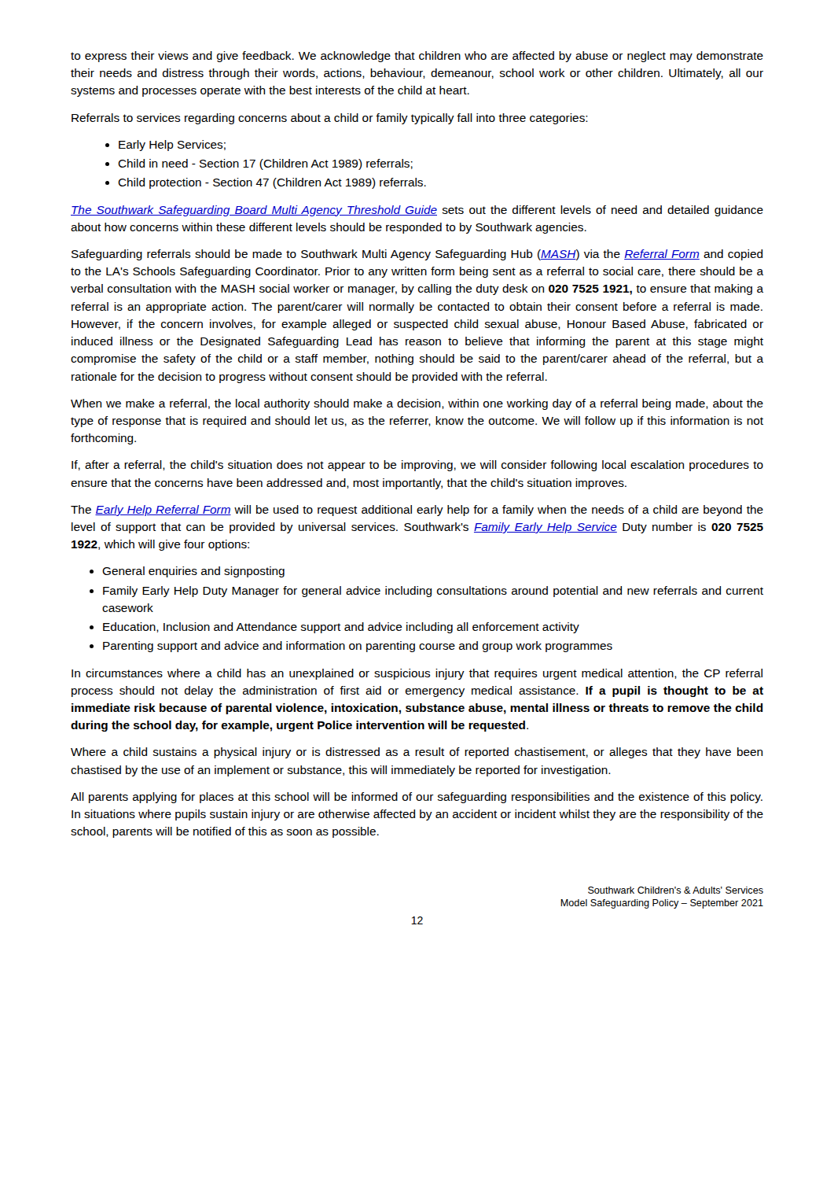to express their views and give feedback. We acknowledge that children who are affected by abuse or neglect may demonstrate their needs and distress through their words, actions, behaviour, demeanour, school work or other children. Ultimately, all our systems and processes operate with the best interests of the child at heart.
Referrals to services regarding concerns about a child or family typically fall into three categories:
Early Help Services;
Child in need - Section 17 (Children Act 1989) referrals;
Child protection - Section 47 (Children Act 1989) referrals.
The Southwark Safeguarding Board Multi Agency Threshold Guide sets out the different levels of need and detailed guidance about how concerns within these different levels should be responded to by Southwark agencies.
Safeguarding referrals should be made to Southwark Multi Agency Safeguarding Hub (MASH) via the Referral Form and copied to the LA's Schools Safeguarding Coordinator. Prior to any written form being sent as a referral to social care, there should be a verbal consultation with the MASH social worker or manager, by calling the duty desk on 020 7525 1921, to ensure that making a referral is an appropriate action. The parent/carer will normally be contacted to obtain their consent before a referral is made. However, if the concern involves, for example alleged or suspected child sexual abuse, Honour Based Abuse, fabricated or induced illness or the Designated Safeguarding Lead has reason to believe that informing the parent at this stage might compromise the safety of the child or a staff member, nothing should be said to the parent/carer ahead of the referral, but a rationale for the decision to progress without consent should be provided with the referral.
When we make a referral, the local authority should make a decision, within one working day of a referral being made, about the type of response that is required and should let us, as the referrer, know the outcome. We will follow up if this information is not forthcoming.
If, after a referral, the child's situation does not appear to be improving, we will consider following local escalation procedures to ensure that the concerns have been addressed and, most importantly, that the child's situation improves.
The Early Help Referral Form will be used to request additional early help for a family when the needs of a child are beyond the level of support that can be provided by universal services. Southwark's Family Early Help Service Duty number is 020 7525 1922, which will give four options:
General enquiries and signposting
Family Early Help Duty Manager for general advice including consultations around potential and new referrals and current casework
Education, Inclusion and Attendance support and advice including all enforcement activity
Parenting support and advice and information on parenting course and group work programmes
In circumstances where a child has an unexplained or suspicious injury that requires urgent medical attention, the CP referral process should not delay the administration of first aid or emergency medical assistance. If a pupil is thought to be at immediate risk because of parental violence, intoxication, substance abuse, mental illness or threats to remove the child during the school day, for example, urgent Police intervention will be requested.
Where a child sustains a physical injury or is distressed as a result of reported chastisement, or alleges that they have been chastised by the use of an implement or substance, this will immediately be reported for investigation.
All parents applying for places at this school will be informed of our safeguarding responsibilities and the existence of this policy. In situations where pupils sustain injury or are otherwise affected by an accident or incident whilst they are the responsibility of the school, parents will be notified of this as soon as possible.
Southwark Children's & Adults' Services
Model Safeguarding Policy – September 2021
12